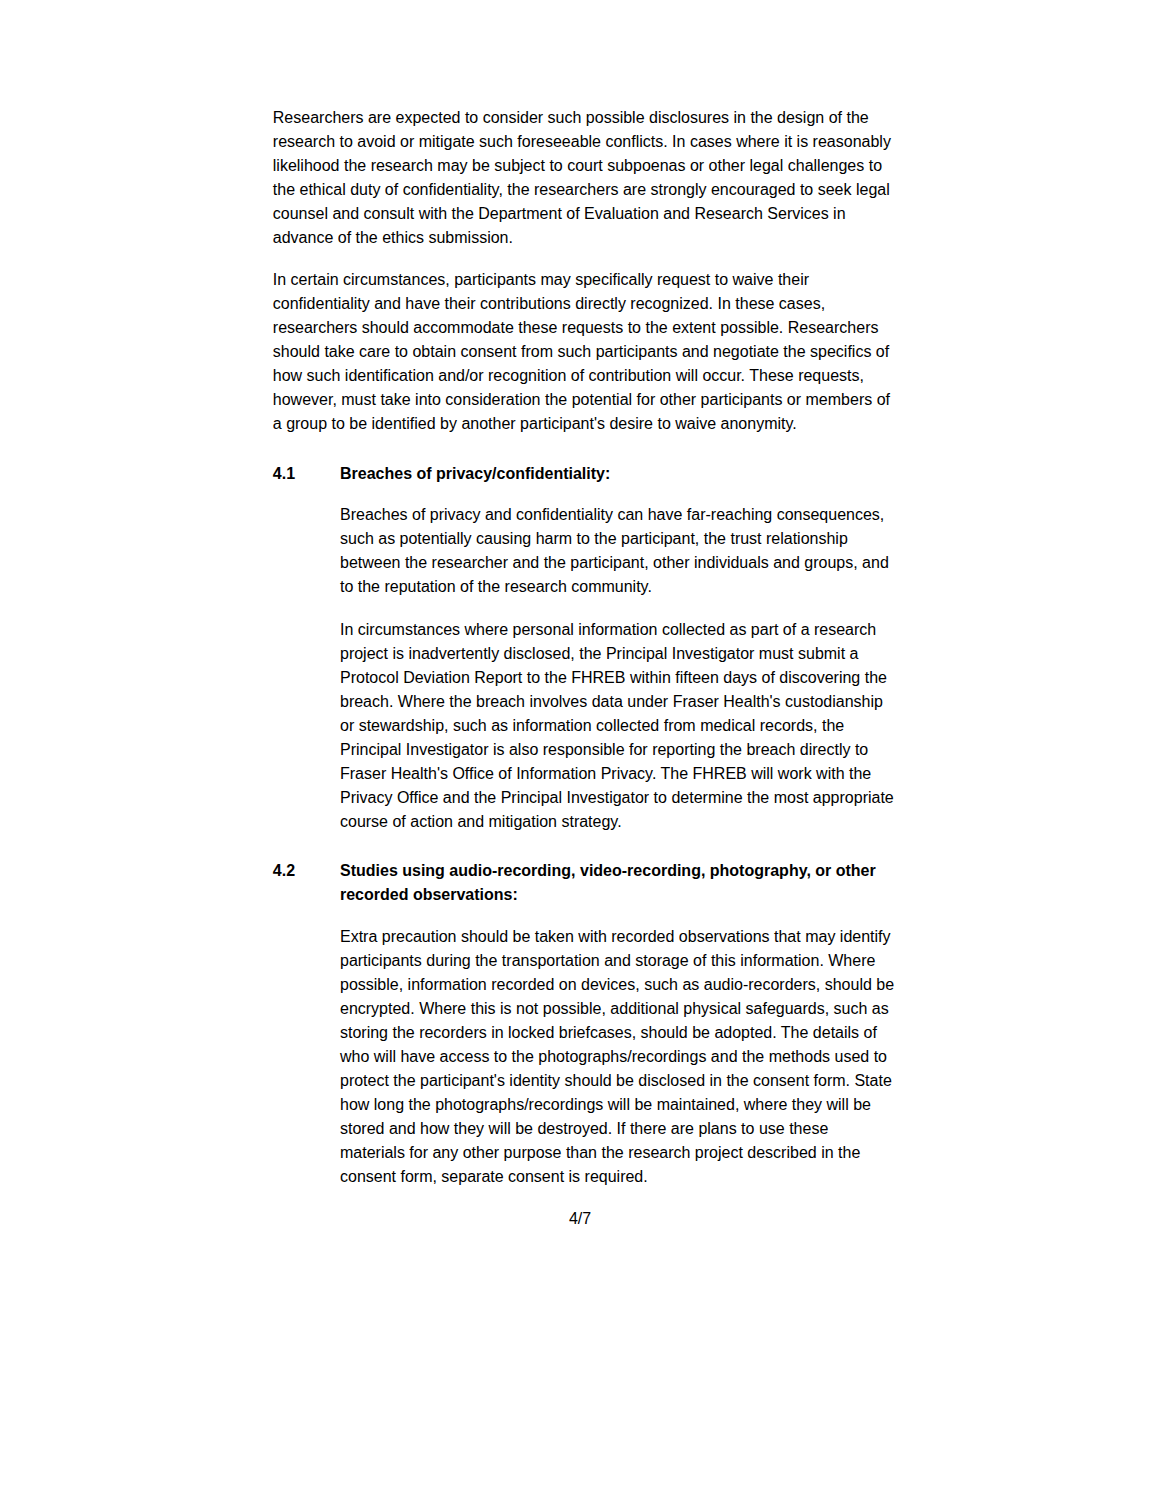Researchers are expected to consider such possible disclosures in the design of the research to avoid or mitigate such foreseeable conflicts. In cases where it is reasonably likelihood the research may be subject to court subpoenas or other legal challenges to the ethical duty of confidentiality, the researchers are strongly encouraged to seek legal counsel and consult with the Department of Evaluation and Research Services in advance of the ethics submission.
In certain circumstances, participants may specifically request to waive their confidentiality and have their contributions directly recognized. In these cases, researchers should accommodate these requests to the extent possible. Researchers should take care to obtain consent from such participants and negotiate the specifics of how such identification and/or recognition of contribution will occur. These requests, however, must take into consideration the potential for other participants or members of a group to be identified by another participant's desire to waive anonymity.
4.1 Breaches of privacy/confidentiality:
Breaches of privacy and confidentiality can have far-reaching consequences, such as potentially causing harm to the participant, the trust relationship between the researcher and the participant, other individuals and groups, and to the reputation of the research community.
In circumstances where personal information collected as part of a research project is inadvertently disclosed, the Principal Investigator must submit a Protocol Deviation Report to the FHREB within fifteen days of discovering the breach. Where the breach involves data under Fraser Health's custodianship or stewardship, such as information collected from medical records, the Principal Investigator is also responsible for reporting the breach directly to Fraser Health's Office of Information Privacy. The FHREB will work with the Privacy Office and the Principal Investigator to determine the most appropriate course of action and mitigation strategy.
4.2 Studies using audio-recording, video-recording, photography, or other recorded observations:
Extra precaution should be taken with recorded observations that may identify participants during the transportation and storage of this information. Where possible, information recorded on devices, such as audio-recorders, should be encrypted. Where this is not possible, additional physical safeguards, such as storing the recorders in locked briefcases, should be adopted. The details of who will have access to the photographs/recordings and the methods used to protect the participant's identity should be disclosed in the consent form. State how long the photographs/recordings will be maintained, where they will be stored and how they will be destroyed. If there are plans to use these materials for any other purpose than the research project described in the consent form, separate consent is required.
4/7